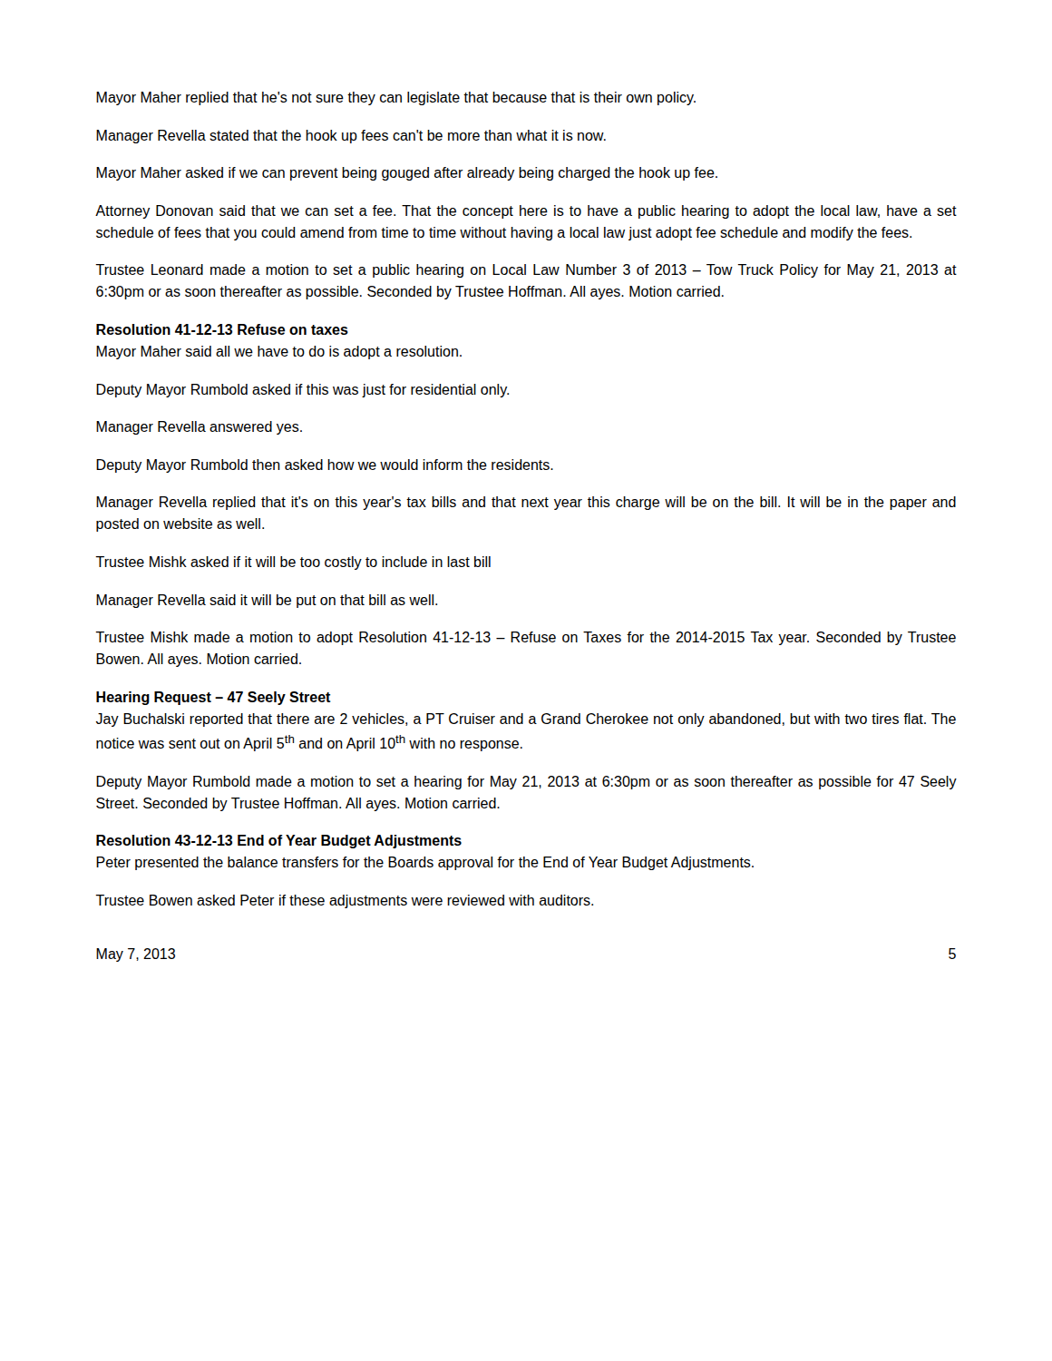Mayor Maher replied that he's not sure they can legislate that because that is their own policy.
Manager Revella stated that the hook up fees can't be more than what it is now.
Mayor Maher asked if we can prevent being gouged after already being charged the hook up fee.
Attorney Donovan said that we can set a fee. That the concept here is to have a public hearing to adopt the local law, have a set schedule of fees that you could amend from time to time without having a local law just adopt fee schedule and modify the fees.
Trustee Leonard made a motion to set a public hearing on Local Law Number 3 of 2013 – Tow Truck Policy for May 21, 2013 at 6:30pm or as soon thereafter as possible. Seconded by Trustee Hoffman. All ayes. Motion carried.
Resolution 41-12-13 Refuse on taxes
Mayor Maher said all we have to do is adopt a resolution.
Deputy Mayor Rumbold asked if this was just for residential only.
Manager Revella answered yes.
Deputy Mayor Rumbold then asked how we would inform the residents.
Manager Revella replied that it's on this year's tax bills and that next year this charge will be on the bill. It will be in the paper and posted on website as well.
Trustee Mishk asked if it will be too costly to include in last bill
Manager Revella said it will be put on that bill as well.
Trustee Mishk made a motion to adopt Resolution 41-12-13 – Refuse on Taxes for the 2014-2015 Tax year. Seconded by Trustee Bowen. All ayes. Motion carried.
Hearing Request – 47 Seely Street
Jay Buchalski reported that there are 2 vehicles, a PT Cruiser and a Grand Cherokee not only abandoned, but with two tires flat. The notice was sent out on April 5th and on April 10th with no response.
Deputy Mayor Rumbold made a motion to set a hearing for May 21, 2013 at 6:30pm or as soon thereafter as possible for 47 Seely Street. Seconded by Trustee Hoffman. All ayes. Motion carried.
Resolution 43-12-13 End of Year Budget Adjustments
Peter presented the balance transfers for the Boards approval for the End of Year Budget Adjustments.
Trustee Bowen asked Peter if these adjustments were reviewed with auditors.
May 7, 2013 5